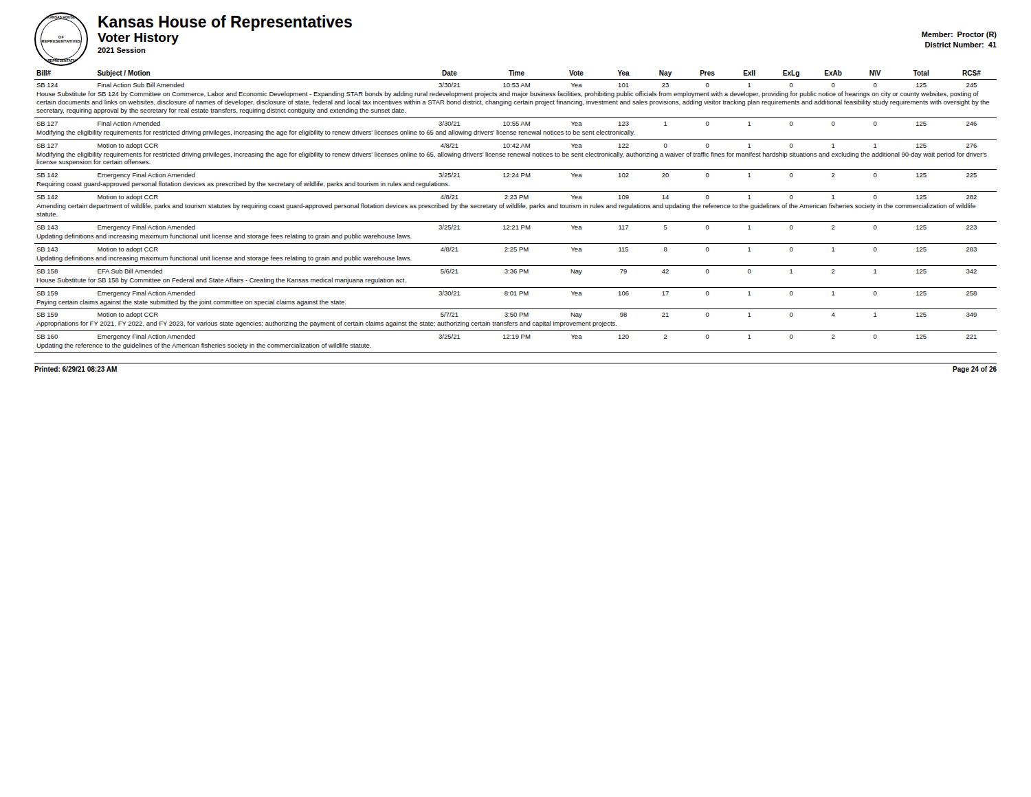KANSAS HOUSE
OF
REPRESENTATIVES
OF REPRESENTATIVES
Kansas House of Representatives
Voter History
2021 Session
Member: Proctor (R)
District Number: 41
| Bill# | Subject / Motion | Date | Time | Vote | Yea | Nay | Pres | ExII | ExLg | ExAb | N\V | Total | RCS# |
| --- | --- | --- | --- | --- | --- | --- | --- | --- | --- | --- | --- | --- | --- |
| SB 124 | Final Action Sub Bill Amended | 3/30/21 | 10:53 AM | Yea | 101 | 23 | 0 | 1 | 0 | 0 | 0 | 125 | 245 |
| House Substitute for SB 124 by Committee on Commerce, Labor and Economic Development - Expanding STAR bonds by adding rural redevelopment projects and major business facilities, prohibiting public officials from employment with a developer, providing for public notice of hearings on city or county websites, posting of certain documents and links on websites, disclosure of names of developer, disclosure of state, federal and local tax incentives within a STAR bond district, changing certain project financing, investment and sales provisions, adding visitor tracking plan requirements and additional feasibility study requirements with oversight by the secretary, requiring approval by the secretary for real estate transfers, requiring district contiguity and extending the sunset date. |
| SB 127 | Final Action Amended | 3/30/21 | 10:55 AM | Yea | 123 | 1 | 0 | 1 | 0 | 0 | 0 | 125 | 246 |
| Modifying the eligibility requirements for restricted driving privileges, increasing the age for eligibility to renew drivers' licenses online to 65 and allowing drivers' license renewal notices to be sent electronically. |
| SB 127 | Motion to adopt CCR | 4/8/21 | 10:42 AM | Yea | 122 | 0 | 0 | 1 | 0 | 1 | 1 | 125 | 276 |
| Modifying the eligibility requirements for restricted driving privileges, increasing the age for eligibility to renew drivers' licenses online to 65, allowing drivers' license renewal notices to be sent electronically, authorizing a waiver of traffic fines for manifest hardship situations and excluding the additional 90-day wait period for driver's license suspension for certain offenses. |
| SB 142 | Emergency Final Action Amended | 3/25/21 | 12:24 PM | Yea | 102 | 20 | 0 | 1 | 0 | 2 | 0 | 125 | 225 |
| Requiring coast guard-approved personal flotation devices as prescribed by the secretary of wildlife, parks and tourism in rules and regulations. |
| SB 142 | Motion to adopt CCR | 4/8/21 | 2:23 PM | Yea | 109 | 14 | 0 | 1 | 0 | 1 | 0 | 125 | 282 |
| Amending certain department of wildlife, parks and tourism statutes by requiring coast guard-approved personal flotation devices as prescribed by the secretary of wildlife, parks and tourism in rules and regulations and updating the reference to the guidelines of the American fisheries society in the commercialization of wildlife statute. |
| SB 143 | Emergency Final Action Amended | 3/25/21 | 12:21 PM | Yea | 117 | 5 | 0 | 1 | 0 | 2 | 0 | 125 | 223 |
| Updating definitions and increasing maximum functional unit license and storage fees relating to grain and public warehouse laws. |
| SB 143 | Motion to adopt CCR | 4/8/21 | 2:25 PM | Yea | 115 | 8 | 0 | 1 | 0 | 1 | 0 | 125 | 283 |
| Updating definitions and increasing maximum functional unit license and storage fees relating to grain and public warehouse laws. |
| SB 158 | EFA Sub Bill Amended | 5/6/21 | 3:36 PM | Nay | 79 | 42 | 0 | 0 | 1 | 2 | 1 | 125 | 342 |
| House Substitute for SB 158 by Committee on Federal and State Affairs - Creating the Kansas medical marijuana regulation act. |
| SB 159 | Emergency Final Action Amended | 3/30/21 | 8:01 PM | Yea | 106 | 17 | 0 | 1 | 0 | 1 | 0 | 125 | 258 |
| Paying certain claims against the state submitted by the joint committee on special claims against the state. |
| SB 159 | Motion to adopt CCR | 5/7/21 | 3:50 PM | Nay | 98 | 21 | 0 | 1 | 0 | 4 | 1 | 125 | 349 |
| Appropriations for FY 2021, FY 2022, and FY 2023, for various state agencies; authorizing the payment of certain claims against the state; authorizing certain transfers and capital improvement projects. |
| SB 160 | Emergency Final Action Amended | 3/25/21 | 12:19 PM | Yea | 120 | 2 | 0 | 1 | 0 | 2 | 0 | 125 | 221 |
| Updating the reference to the guidelines of the American fisheries society in the commercialization of wildlife statute. |
Printed: 6/29/21 08:23 AM
Page 24 of 26